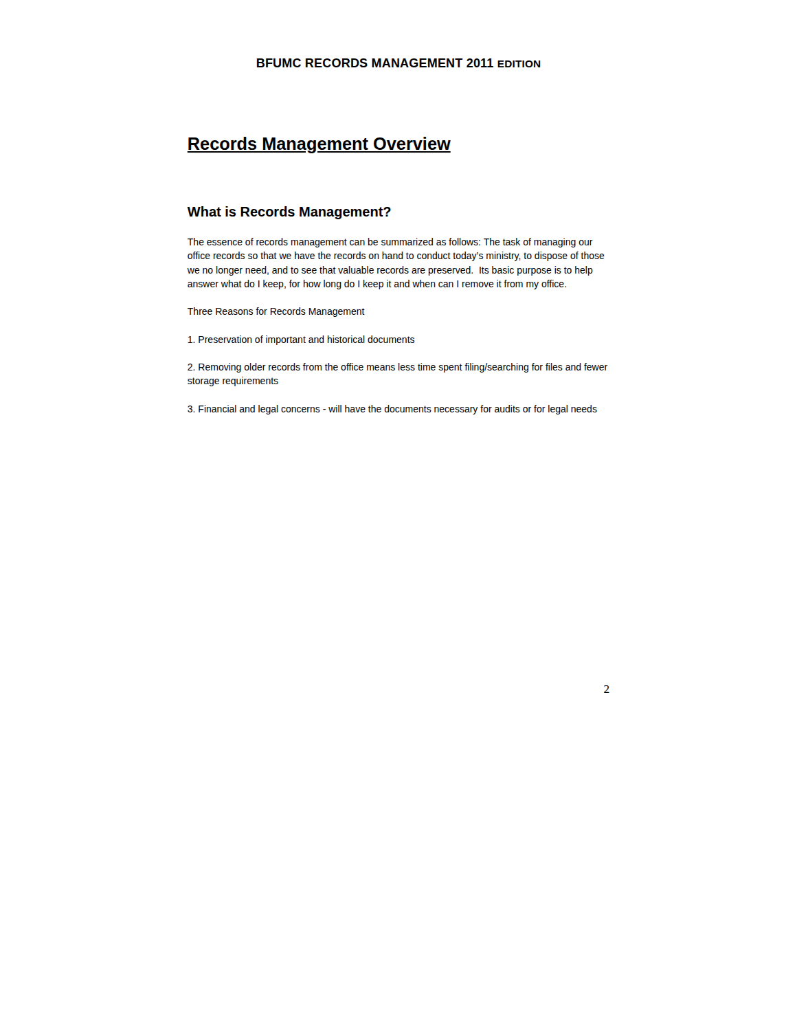BFUMC RECORDS MANAGEMENT 2011 EDITION
Records Management Overview
What is Records Management?
The essence of records management can be summarized as follows: The task of managing our office records so that we have the records on hand to conduct today’s ministry, to dispose of those we no longer need, and to see that valuable records are preserved. Its basic purpose is to help answer what do I keep, for how long do I keep it and when can I remove it from my office.
Three Reasons for Records Management
1. Preservation of important and historical documents
2. Removing older records from the office means less time spent filing/searching for files and fewer storage requirements
3. Financial and legal concerns - will have the documents necessary for audits or for legal needs
2